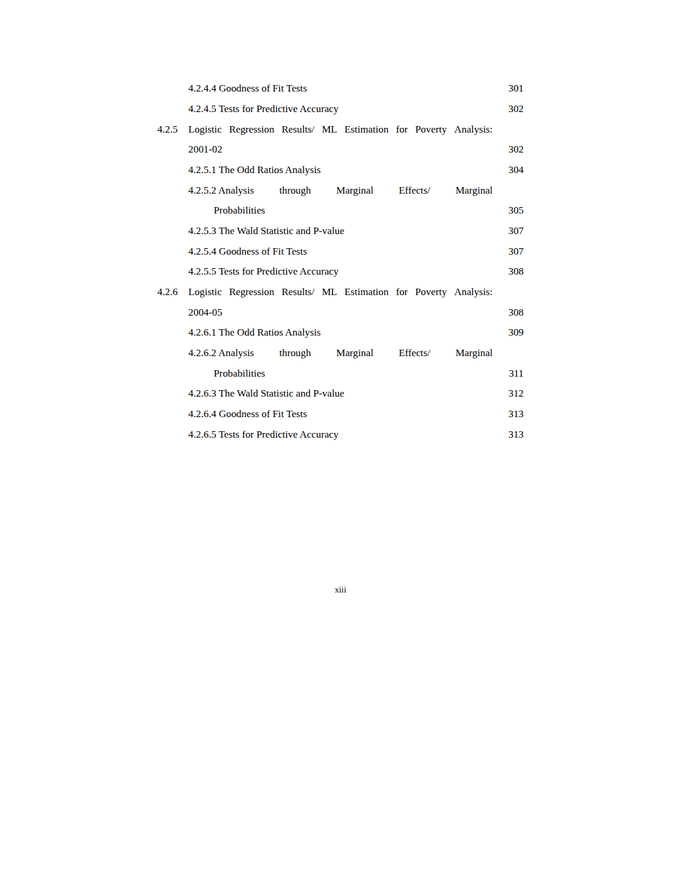| | 4.2.4.4 Goodness of Fit Tests | 301 |
| | 4.2.4.5 Tests for Predictive Accuracy | 302 |
| 4.2.5 | Logistic Regression Results/ ML Estimation for Poverty Analysis: 2001-02 | 302 |
| | 4.2.5.1 The Odd Ratios Analysis | 304 |
| | 4.2.5.2 Analysis through Marginal Effects/ Marginal Probabilities | 305 |
| | 4.2.5.3 The Wald Statistic and P-value | 307 |
| | 4.2.5.4 Goodness of Fit Tests | 307 |
| | 4.2.5.5 Tests for Predictive Accuracy | 308 |
| 4.2.6 | Logistic Regression Results/ ML Estimation for Poverty Analysis: 2004-05 | 308 |
| | 4.2.6.1 The Odd Ratios Analysis | 309 |
| | 4.2.6.2 Analysis through Marginal Effects/ Marginal Probabilities | 311 |
| | 4.2.6.3 The Wald Statistic and P-value | 312 |
| | 4.2.6.4 Goodness of Fit Tests | 313 |
| | 4.2.6.5 Tests for Predictive Accuracy | 313 |
xiii